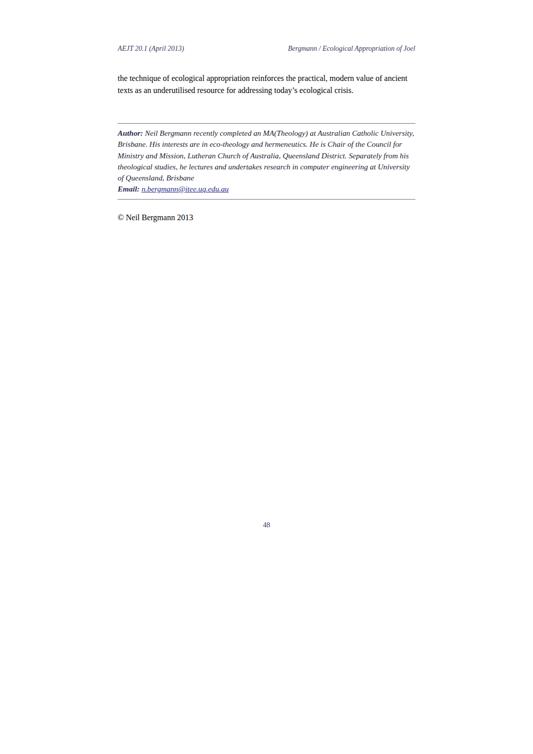AEJT 20.1 (April 2013)
Bergmann / Ecological Appropriation of Joel
the technique of ecological appropriation reinforces the practical, modern value of ancient texts as an underutilised resource for addressing today’s ecological crisis.
Author: Neil Bergmann recently completed an MA(Theology) at Australian Catholic University, Brisbane. His interests are in eco-theology and hermeneutics. He is Chair of the Council for Ministry and Mission, Lutheran Church of Australia, Queensland District. Separately from his theological studies, he lectures and undertakes research in computer engineering at University of Queensland, Brisbane
Email: n.bergmann@itee.uq.edu.au
© Neil Bergmann 2013
48